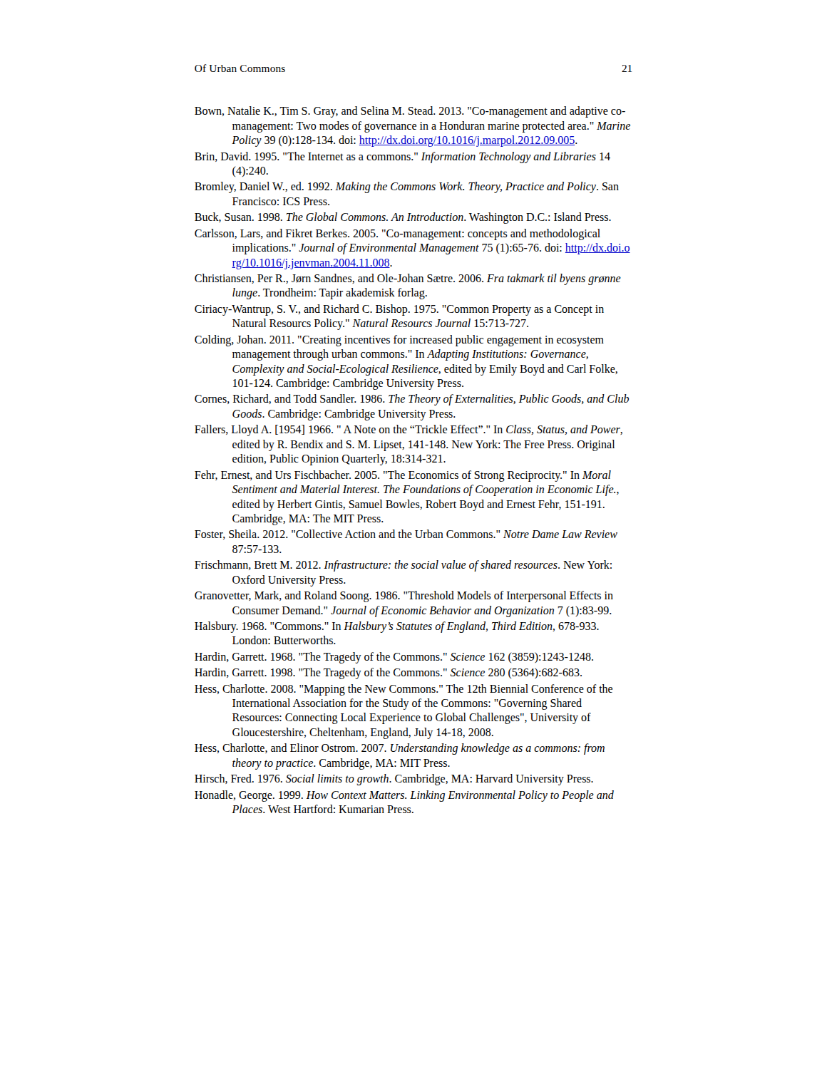Of Urban Commons 21
Bown, Natalie K., Tim S. Gray, and Selina M. Stead. 2013. "Co-management and adaptive co-management: Two modes of governance in a Honduran marine protected area." Marine Policy 39 (0):128-134. doi: http://dx.doi.org/10.1016/j.marpol.2012.09.005.
Brin, David. 1995. "The Internet as a commons." Information Technology and Libraries 14 (4):240.
Bromley, Daniel W., ed. 1992. Making the Commons Work. Theory, Practice and Policy. San Francisco: ICS Press.
Buck, Susan. 1998. The Global Commons. An Introduction. Washington D.C.: Island Press.
Carlsson, Lars, and Fikret Berkes. 2005. "Co-management: concepts and methodological implications." Journal of Environmental Management 75 (1):65-76. doi: http://dx.doi.org/10.1016/j.jenvman.2004.11.008.
Christiansen, Per R., Jørn Sandnes, and Ole-Johan Sætre. 2006. Fra takmark til byens grønne lunge. Trondheim: Tapir akademisk forlag.
Ciriacy-Wantrup, S. V., and Richard C. Bishop. 1975. "Common Property as a Concept in Natural Resourcs Policy." Natural Resourcs Journal 15:713-727.
Colding, Johan. 2011. "Creating incentives for increased public engagement in ecosystem management through urban commons." In Adapting Institutions: Governance, Complexity and Social-Ecological Resilience, edited by Emily Boyd and Carl Folke, 101-124. Cambridge: Cambridge University Press.
Cornes, Richard, and Todd Sandler. 1986. The Theory of Externalities, Public Goods, and Club Goods. Cambridge: Cambridge University Press.
Fallers, Lloyd A. [1954] 1966. " A Note on the “Trickle Effect”." In Class, Status, and Power, edited by R. Bendix and S. M. Lipset, 141-148. New York: The Free Press. Original edition, Public Opinion Quarterly, 18:314-321.
Fehr, Ernest, and Urs Fischbacher. 2005. "The Economics of Strong Reciprocity." In Moral Sentiment and Material Interest. The Foundations of Cooperation in Economic Life., edited by Herbert Gintis, Samuel Bowles, Robert Boyd and Ernest Fehr, 151-191. Cambridge, MA: The MIT Press.
Foster, Sheila. 2012. "Collective Action and the Urban Commons." Notre Dame Law Review 87:57-133.
Frischmann, Brett M. 2012. Infrastructure: the social value of shared resources. New York: Oxford University Press.
Granovetter, Mark, and Roland Soong. 1986. "Threshold Models of Interpersonal Effects in Consumer Demand." Journal of Economic Behavior and Organization 7 (1):83-99.
Halsbury. 1968. "Commons." In Halsbury’s Statutes of England, Third Edition, 678-933. London: Butterworths.
Hardin, Garrett. 1968. "The Tragedy of the Commons." Science 162 (3859):1243-1248.
Hardin, Garrett. 1998. "The Tragedy of the Commons." Science 280 (5364):682-683.
Hess, Charlotte. 2008. "Mapping the New Commons." The 12th Biennial Conference of the International Association for the Study of the Commons: "Governing Shared Resources: Connecting Local Experience to Global Challenges", University of Gloucestershire, Cheltenham, England, July 14-18, 2008.
Hess, Charlotte, and Elinor Ostrom. 2007. Understanding knowledge as a commons: from theory to practice. Cambridge, MA: MIT Press.
Hirsch, Fred. 1976. Social limits to growth. Cambridge, MA: Harvard University Press.
Honadle, George. 1999. How Context Matters. Linking Environmental Policy to People and Places. West Hartford: Kumarian Press.